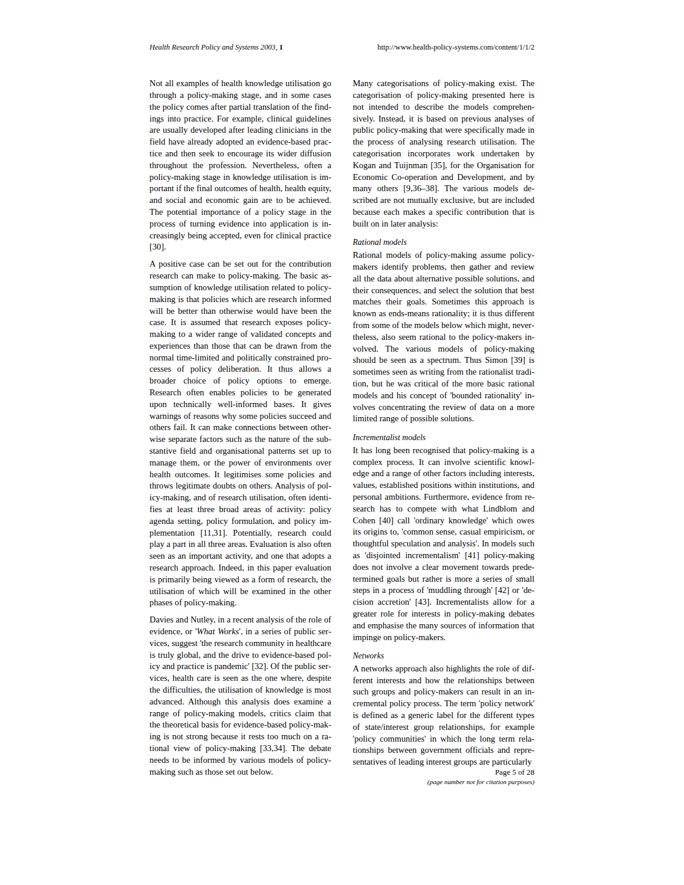Health Research Policy and Systems 2003, 1
http://www.health-policy-systems.com/content/1/1/2
Not all examples of health knowledge utilisation go through a policy-making stage, and in some cases the policy comes after partial translation of the findings into practice. For example, clinical guidelines are usually developed after leading clinicians in the field have already adopted an evidence-based practice and then seek to encourage its wider diffusion throughout the profession. Nevertheless, often a policy-making stage in knowledge utilisation is important if the final outcomes of health, health equity, and social and economic gain are to be achieved. The potential importance of a policy stage in the process of turning evidence into application is increasingly being accepted, even for clinical practice [30].
A positive case can be set out for the contribution research can make to policy-making. The basic assumption of knowledge utilisation related to policy-making is that policies which are research informed will be better than otherwise would have been the case. It is assumed that research exposes policy-making to a wider range of validated concepts and experiences than those that can be drawn from the normal time-limited and politically constrained processes of policy deliberation. It thus allows a broader choice of policy options to emerge. Research often enables policies to be generated upon technically well-informed bases. It gives warnings of reasons why some policies succeed and others fail. It can make connections between otherwise separate factors such as the nature of the substantive field and organisational patterns set up to manage them, or the power of environments over health outcomes. It legitimises some policies and throws legitimate doubts on others. Analysis of policy-making, and of research utilisation, often identifies at least three broad areas of activity: policy agenda setting, policy formulation, and policy implementation [11,31]. Potentially, research could play a part in all three areas. Evaluation is also often seen as an important activity, and one that adopts a research approach. Indeed, in this paper evaluation is primarily being viewed as a form of research, the utilisation of which will be examined in the other phases of policy-making.
Davies and Nutley, in a recent analysis of the role of evidence, or 'What Works', in a series of public services, suggest 'the research community in healthcare is truly global, and the drive to evidence-based policy and practice is pandemic' [32]. Of the public services, health care is seen as the one where, despite the difficulties, the utilisation of knowledge is most advanced. Although this analysis does examine a range of policy-making models, critics claim that the theoretical basis for evidence-based policy-making is not strong because it rests too much on a rational view of policy-making [33,34]. The debate needs to be informed by various models of policy-making such as those set out below.
Many categorisations of policy-making exist. The categorisation of policy-making presented here is not intended to describe the models comprehensively. Instead, it is based on previous analyses of public policy-making that were specifically made in the process of analysing research utilisation. The categorisation incorporates work undertaken by Kogan and Tuijnman [35], for the Organisation for Economic Co-operation and Development, and by many others [9,36–38]. The various models described are not mutually exclusive, but are included because each makes a specific contribution that is built on in later analysis:
Rational models
Rational models of policy-making assume policy-makers identify problems, then gather and review all the data about alternative possible solutions, and their consequences, and select the solution that best matches their goals. Sometimes this approach is known as ends-means rationality; it is thus different from some of the models below which might, nevertheless, also seem rational to the policy-makers involved. The various models of policy-making should be seen as a spectrum. Thus Simon [39] is sometimes seen as writing from the rationalist tradition, but he was critical of the more basic rational models and his concept of 'bounded rationality' involves concentrating the review of data on a more limited range of possible solutions.
Incrementalist models
It has long been recognised that policy-making is a complex process. It can involve scientific knowledge and a range of other factors including interests, values, established positions within institutions, and personal ambitions. Furthermore, evidence from research has to compete with what Lindblom and Cohen [40] call 'ordinary knowledge' which owes its origins to, 'common sense, casual empiricism, or thoughtful speculation and analysis'. In models such as 'disjointed incrementalism' [41] policy-making does not involve a clear movement towards predetermined goals but rather is more a series of small steps in a process of 'muddling through' [42] or 'decision accretion' [43]. Incrementalists allow for a greater role for interests in policy-making debates and emphasise the many sources of information that impinge on policy-makers.
Networks
A networks approach also highlights the role of different interests and how the relationships between such groups and policy-makers can result in an incremental policy process. The term 'policy network' is defined as a generic label for the different types of state/interest group relationships, for example 'policy communities' in which the long term relationships between government officials and representatives of leading interest groups are particularly
Page 5 of 28
(page number not for citation purposes)